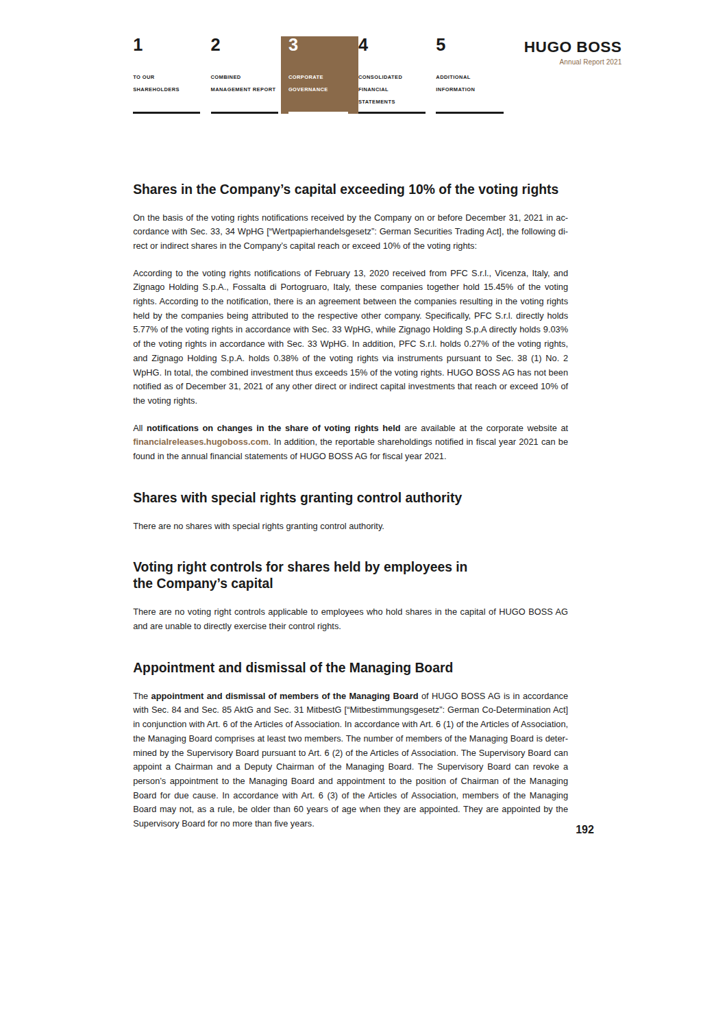1 To our
shareholders
2 Combined
management report
3 Corporate
governance
4 Consolidated
financial statements
5 Additional
information
HUGO BOSS
Annual Report 2021
Shares in the Company’s capital exceeding 10% of the voting rights
On the basis of the voting rights notifications received by the Company on or before December 31, 2021 in accordance with Sec. 33, 34 WpHG [“Wertpapierhandelsgesetz”: German Securities Trading Act], the following direct or indirect shares in the Company’s capital reach or exceed 10% of the voting rights:
According to the voting rights notifications of February 13, 2020 received from PFC S.r.l., Vicenza, Italy, and Zignago Holding S.p.A., Fossalta di Portogruaro, Italy, these companies together hold 15.45% of the voting rights. According to the notification, there is an agreement between the companies resulting in the voting rights held by the companies being attributed to the respective other company. Specifically, PFC S.r.l. directly holds 5.77% of the voting rights in accordance with Sec. 33 WpHG, while Zignago Holding S.p.A directly holds 9.03% of the voting rights in accordance with Sec. 33 WpHG. In addition, PFC S.r.l. holds 0.27% of the voting rights, and Zignago Holding S.p.A. holds 0.38% of the voting rights via instruments pursuant to Sec. 38 (1) No. 2 WpHG. In total, the combined investment thus exceeds 15% of the voting rights. HUGO BOSS AG has not been notified as of December 31, 2021 of any other direct or indirect capital investments that reach or exceed 10% of the voting rights.
All notifications on changes in the share of voting rights held are available at the corporate website at financialreleases.hugoboss.com. In addition, the reportable shareholdings notified in fiscal year 2021 can be found in the annual financial statements of HUGO BOSS AG for fiscal year 2021.
Shares with special rights granting control authority
There are no shares with special rights granting control authority.
Voting right controls for shares held by employees in
the Company’s capital
There are no voting right controls applicable to employees who hold shares in the capital of HUGO BOSS AG and are unable to directly exercise their control rights.
Appointment and dismissal of the Managing Board
The appointment and dismissal of members of the Managing Board of HUGO BOSS AG is in accordance with Sec. 84 and Sec. 85 AktG and Sec. 31 MitbestG [“Mitbestimmungsgesetz”: German Co-Determination Act] in conjunction with Art. 6 of the Articles of Association. In accordance with Art. 6 (1) of the Articles of Association, the Managing Board comprises at least two members. The number of members of the Managing Board is determined by the Supervisory Board pursuant to Art. 6 (2) of the Articles of Association. The Supervisory Board can appoint a Chairman and a Deputy Chairman of the Managing Board. The Supervisory Board can revoke a person’s appointment to the Managing Board and appointment to the position of Chairman of the Managing Board for due cause. In accordance with Art. 6 (3) of the Articles of Association, members of the Managing Board may not, as a rule, be older than 60 years of age when they are appointed. They are appointed by the Supervisory Board for no more than five years.
192